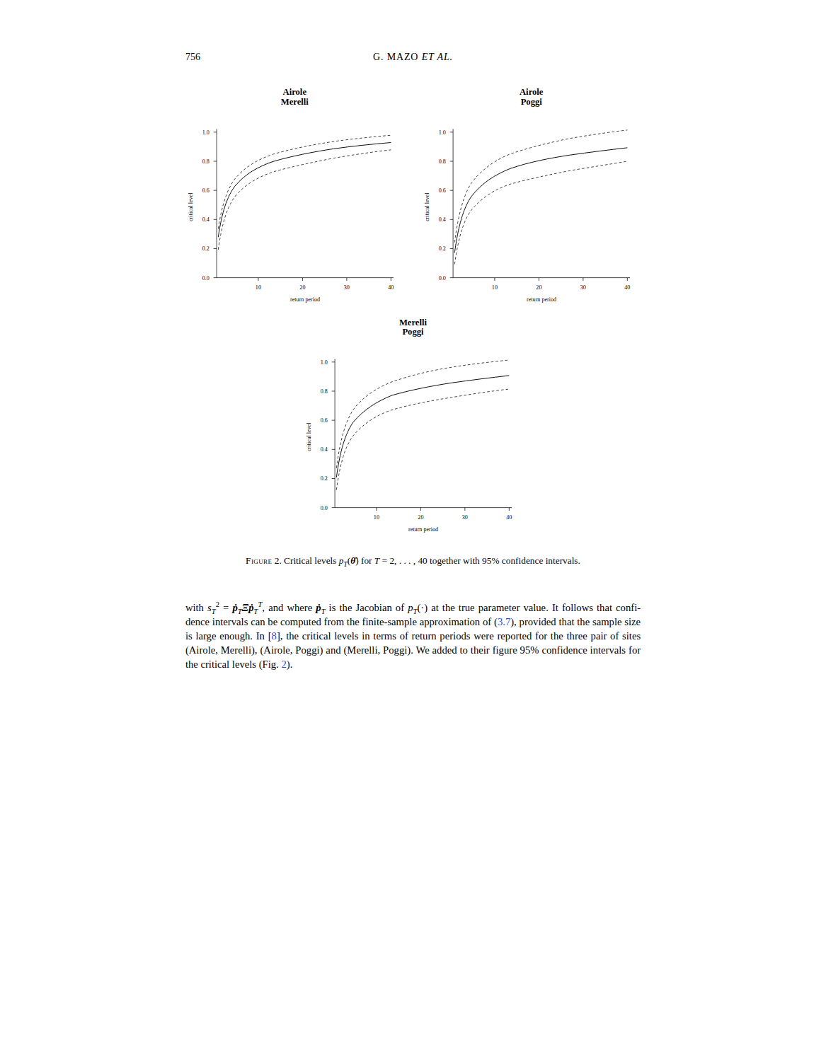756
G. MAZO ET AL.
Airole
Merelli
critical level 0.0 0.2 0.4 0.6 0.8 1.0 10 20 30 40 return period
Airole
Poggi
critical level 0.0 0.2 0.4 0.6 0.8 1.0 10 20 30 40 return period
Merelli
Poggi
critical level 0.0 0.2 0.4 0.6 0.8 1.0 10 20 30 40 return period
Figure 2. Critical levels pT(θ̂) for T = 2, . . . , 40 together with 95% confidence intervals.
with sT2 = ṗTΞṗTT, and where ṗT is the Jacobian of pT(·) at the true parameter value. It follows that confidence intervals can be computed from the finite-sample approximation of (3.7), provided that the sample size is large enough. In [8], the critical levels in terms of return periods were reported for the three pair of sites (Airole, Merelli), (Airole, Poggi) and (Merelli, Poggi). We added to their figure 95% confidence intervals for the critical levels (Fig. 2).